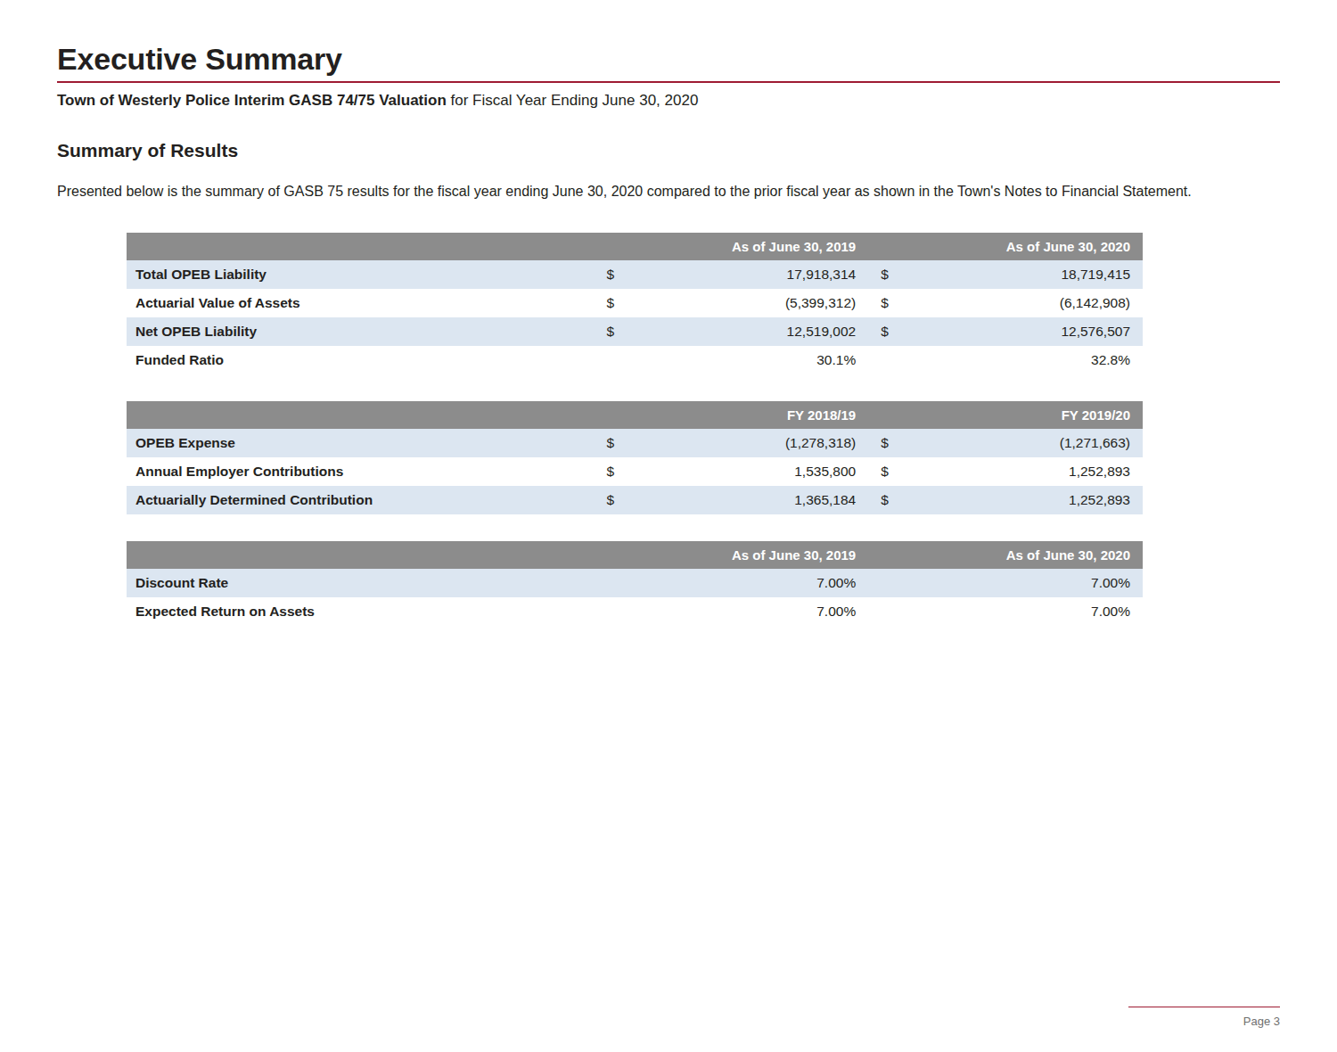Executive Summary
Town of Westerly Police Interim GASB 74/75 Valuation for Fiscal Year Ending June 30, 2020
Summary of Results
Presented below is the summary of GASB 75 results for the fiscal year ending June 30, 2020 compared to the prior fiscal year as shown in the Town's Notes to Financial Statement.
| | As of June 30, 2019 | As of June 30, 2020 |
| --- | --- | --- |
| Total OPEB Liability | $ | 17,918,314 | $ | 18,719,415 |
| Actuarial Value of Assets | $ | (5,399,312) | $ | (6,142,908) |
| Net OPEB Liability | $ | 12,519,002 | $ | 12,576,507 |
| Funded Ratio | | 30.1% | | 32.8% |
| | FY 2018/19 | FY 2019/20 |
| --- | --- | --- |
| OPEB Expense | $ | (1,278,318) | $ | (1,271,663) |
| Annual Employer Contributions | $ | 1,535,800 | $ | 1,252,893 |
| Actuarially Determined Contribution | $ | 1,365,184 | $ | 1,252,893 |
| | As of June 30, 2019 | As of June 30, 2020 |
| --- | --- | --- |
| Discount Rate | | 7.00% | | 7.00% |
| Expected Return on Assets | | 7.00% | | 7.00% |
Page 3